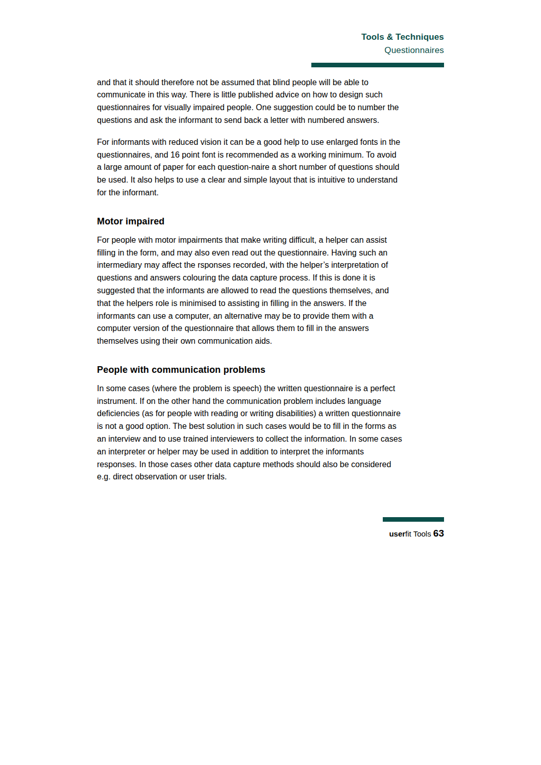Tools & Techniques
Questionnaires
and that it should therefore not be assumed that blind people will be able to communicate in this way. There is little published advice on how to design such questionnaires for visually impaired people. One suggestion could be to number the questions and ask the informant to send back a letter with numbered answers.
For informants with reduced vision it can be a good help to use enlarged fonts in the questionnaires, and 16 point font is recommended as a working minimum. To avoid a large amount of paper for each question-naire a short number of questions should be used. It also helps to use a clear and simple layout that is intuitive to understand for the informant.
Motor impaired
For people with motor impairments that make writing difficult, a helper can assist filling in the form, and may also even read out the questionnaire. Having such an intermediary may affect the rsponses recorded, with the helper’s interpretation of questions and answers colouring the data capture process. If this is done it is suggested that the informants are allowed to read the questions themselves, and that the helpers role is minimised to assisting in filling in the answers. If the informants can use a computer, an alternative may be to provide them with a computer version of the questionnaire that allows them to fill in the answers themselves using their own communication aids.
People with communication problems
In some cases (where the problem is speech) the written questionnaire is a perfect instrument. If on the other hand the communication problem includes language deficiencies (as for people with reading or writing disabilities) a written questionnaire is not a good option. The best solution in such cases would be to fill in the forms as an interview and to use trained interviewers to collect the information. In some cases an interpreter or helper may be used in addition to interpret the informants responses. In those cases other data capture methods should also be considered e.g. direct observation or user trials.
userfit Tools 63